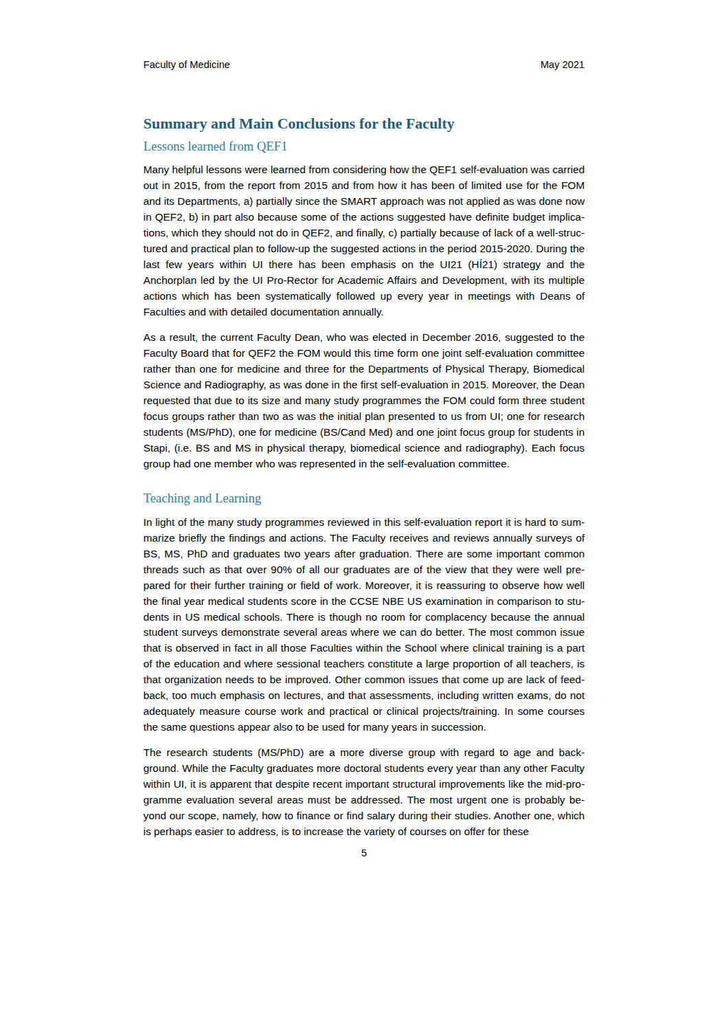Faculty of Medicine May 2021
Summary and Main Conclusions for the Faculty
Lessons learned from QEF1
Many helpful lessons were learned from considering how the QEF1 self-evaluation was carried out in 2015, from the report from 2015 and from how it has been of limited use for the FOM and its Departments, a) partially since the SMART approach was not applied as was done now in QEF2, b) in part also because some of the actions suggested have definite budget implications, which they should not do in QEF2, and finally, c) partially because of lack of a well-structured and practical plan to follow-up the suggested actions in the period 2015-2020. During the last few years within UI there has been emphasis on the UI21 (HÍ21) strategy and the Anchorplan led by the UI Pro-Rector for Academic Affairs and Development, with its multiple actions which has been systematically followed up every year in meetings with Deans of Faculties and with detailed documentation annually.
As a result, the current Faculty Dean, who was elected in December 2016, suggested to the Faculty Board that for QEF2 the FOM would this time form one joint self-evaluation committee rather than one for medicine and three for the Departments of Physical Therapy, Biomedical Science and Radiography, as was done in the first self-evaluation in 2015. Moreover, the Dean requested that due to its size and many study programmes the FOM could form three student focus groups rather than two as was the initial plan presented to us from UI; one for research students (MS/PhD), one for medicine (BS/Cand Med) and one joint focus group for students in Stapi, (i.e. BS and MS in physical therapy, biomedical science and radiography). Each focus group had one member who was represented in the self-evaluation committee.
Teaching and Learning
In light of the many study programmes reviewed in this self-evaluation report it is hard to summarize briefly the findings and actions. The Faculty receives and reviews annually surveys of BS, MS, PhD and graduates two years after graduation. There are some important common threads such as that over 90% of all our graduates are of the view that they were well prepared for their further training or field of work. Moreover, it is reassuring to observe how well the final year medical students score in the CCSE NBE US examination in comparison to students in US medical schools. There is though no room for complacency because the annual student surveys demonstrate several areas where we can do better. The most common issue that is observed in fact in all those Faculties within the School where clinical training is a part of the education and where sessional teachers constitute a large proportion of all teachers, is that organization needs to be improved. Other common issues that come up are lack of feedback, too much emphasis on lectures, and that assessments, including written exams, do not adequately measure course work and practical or clinical projects/training. In some courses the same questions appear also to be used for many years in succession.
The research students (MS/PhD) are a more diverse group with regard to age and background. While the Faculty graduates more doctoral students every year than any other Faculty within UI, it is apparent that despite recent important structural improvements like the mid-programme evaluation several areas must be addressed. The most urgent one is probably beyond our scope, namely, how to finance or find salary during their studies. Another one, which is perhaps easier to address, is to increase the variety of courses on offer for these
5